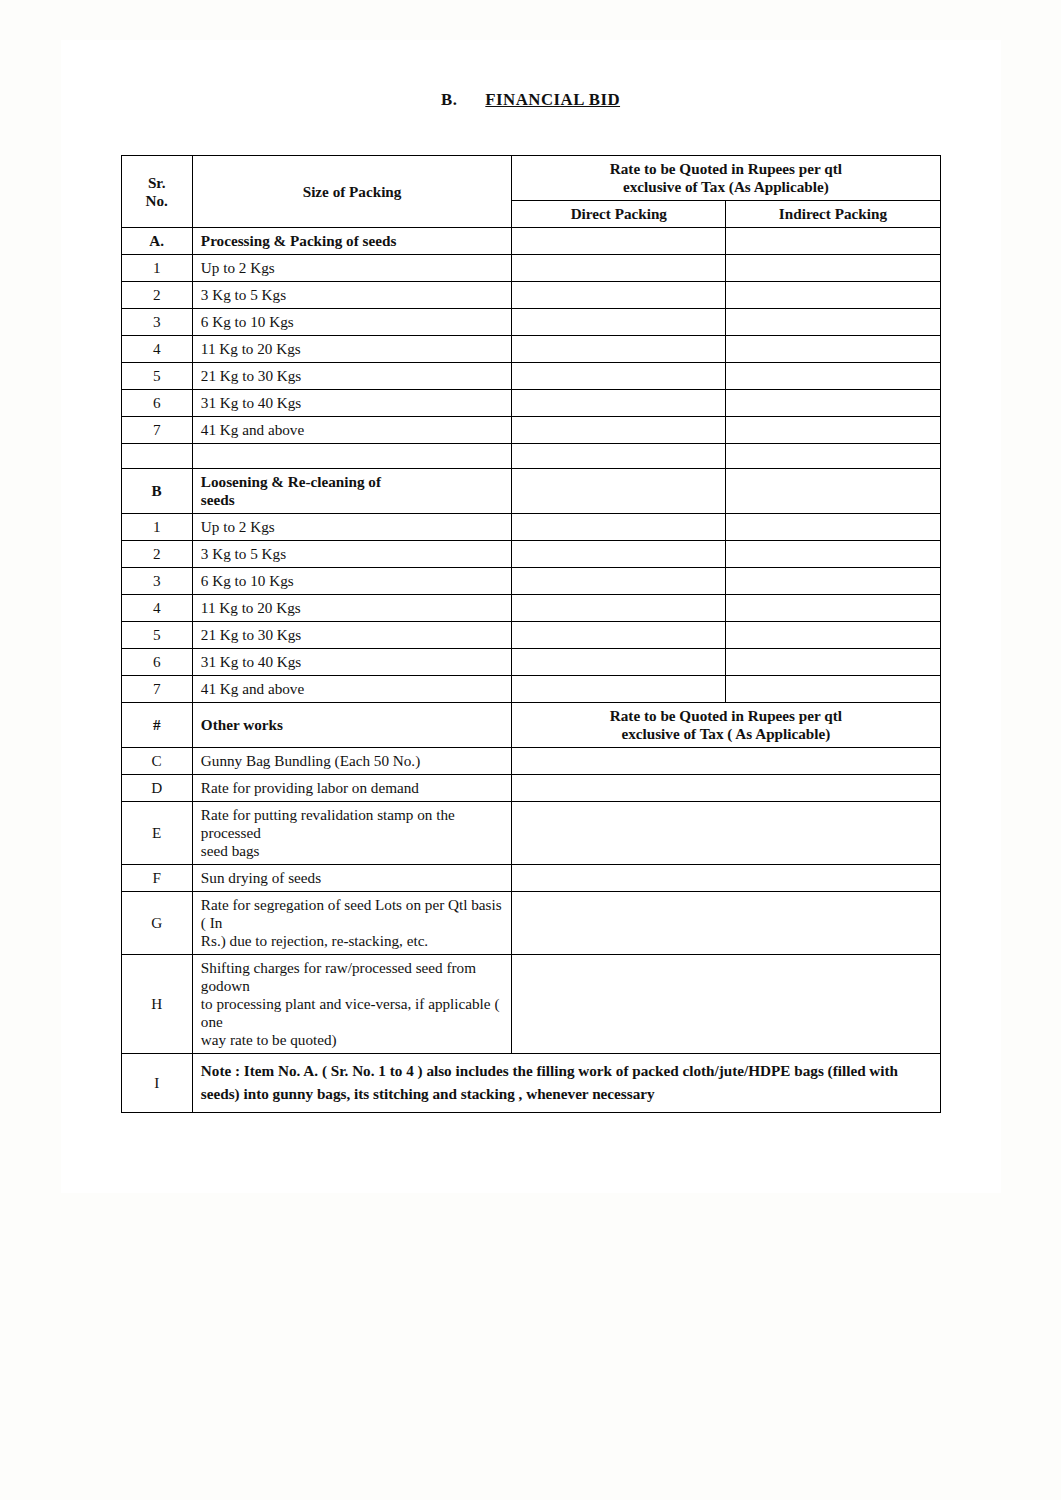B. FINANCIAL BID
| Sr. No. | Size of Packing | Rate to be Quoted in Rupees per qtl exclusive of Tax (As Applicable) |
| --- | --- | --- |
| Direct Packing | Indirect Packing |
| A. | Processing & Packing of seeds | | |
| 1 | Up to 2 Kgs | | |
| 2 | 3 Kg to 5 Kgs | | |
| 3 | 6 Kg to 10 Kgs | | |
| 4 | 11 Kg to 20 Kgs | | |
| 5 | 21 Kg to 30 Kgs | | |
| 6 | 31 Kg to 40 Kgs | | |
| 7 | 41 Kg and above | | |
| B | Loosening & Re-cleaning of seeds | | |
| 1 | Up to 2 Kgs | | |
| 2 | 3 Kg to 5 Kgs | | |
| 3 | 6 Kg to 10 Kgs | | |
| 4 | 11 Kg to 20 Kgs | | |
| 5 | 21 Kg to 30 Kgs | | |
| 6 | 31 Kg to 40 Kgs | | |
| 7 | 41 Kg and above | | |
| # | Other works | Rate to be Quoted in Rupees per qtl exclusive of Tax ( As Applicable) |
| C | Gunny Bag Bundling (Each 50 No.) | |
| D | Rate for providing labor on demand | |
| E | Rate for putting revalidation stamp on the processed seed bags | |
| F | Sun drying of seeds | |
| G | Rate for segregation of seed Lots on per Qtl basis ( In Rs.) due to rejection, re-stacking, etc. | |
| H | Shifting charges for raw/processed seed from godown to processing plant and vice-versa, if applicable ( one way rate to be quoted) | |
| I | Note : Item No. A. ( Sr. No. 1 to 4 ) also includes the filling work of packed cloth/jute/HDPE bags (filled with seeds) into gunny bags, its stitching and stacking , whenever necessary |